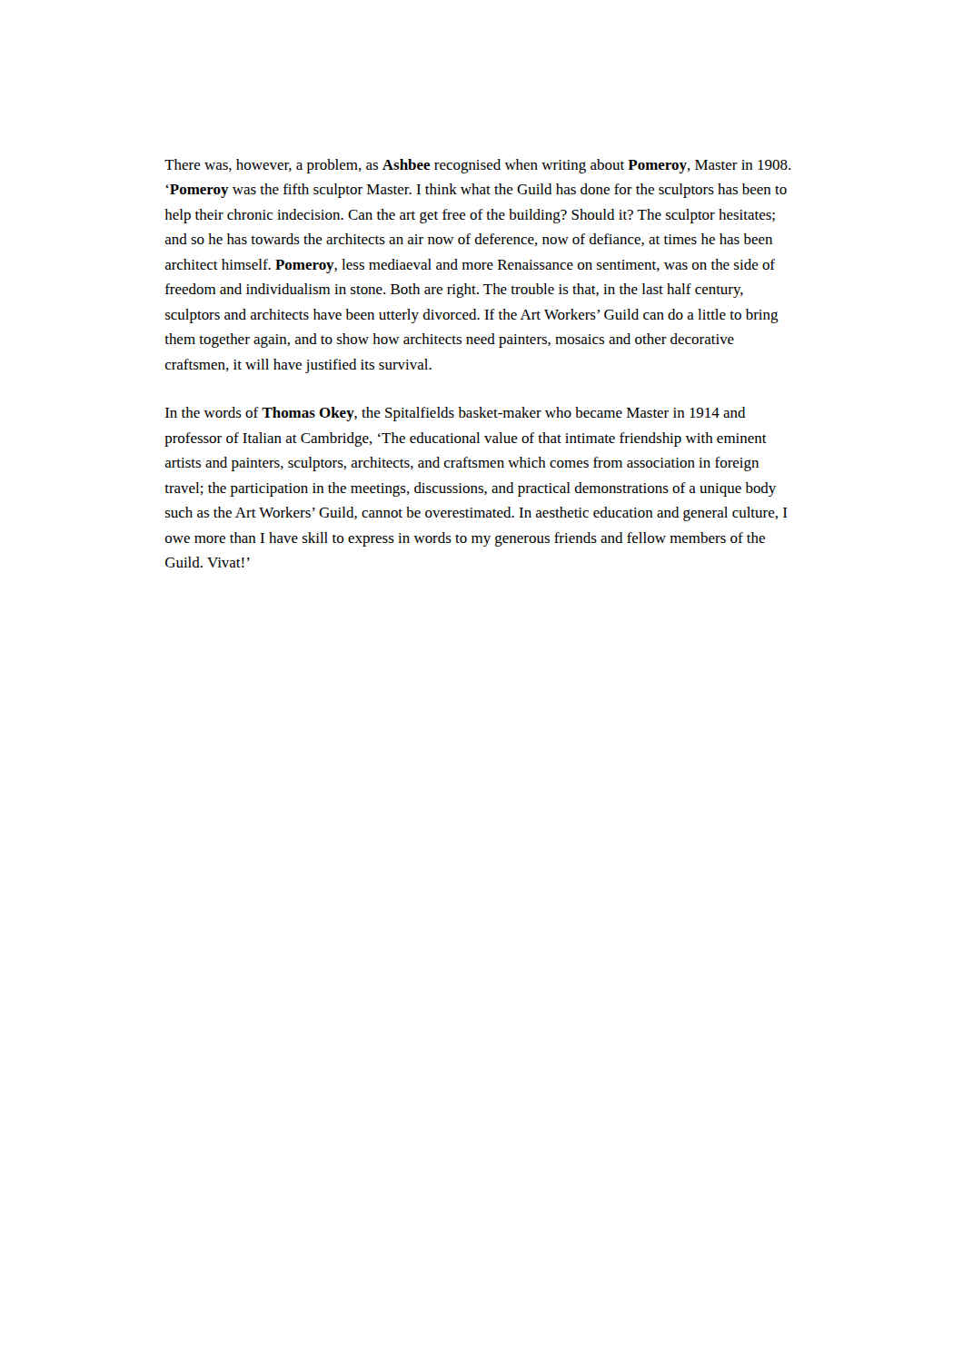There was, however, a problem, as Ashbee recognised when writing about Pomeroy, Master in 1908. ‘Pomeroy was the fifth sculptor Master. I think what the Guild has done for the sculptors has been to help their chronic indecision. Can the art get free of the building? Should it? The sculptor hesitates; and so he has towards the architects an air now of deference, now of defiance, at times he has been architect himself. Pomeroy, less mediaeval and more Renaissance on sentiment, was on the side of freedom and individualism in stone. Both are right. The trouble is that, in the last half century, sculptors and architects have been utterly divorced. If the Art Workers’ Guild can do a little to bring them together again, and to show how architects need painters, mosaics and other decorative craftsmen, it will have justified its survival.
In the words of Thomas Okey, the Spitalfields basket-maker who became Master in 1914 and professor of Italian at Cambridge, ‘The educational value of that intimate friendship with eminent artists and painters, sculptors, architects, and craftsmen which comes from association in foreign travel; the participation in the meetings, discussions, and practical demonstrations of a unique body such as the Art Workers’ Guild, cannot be overestimated. In aesthetic education and general culture, I owe more than I have skill to express in words to my generous friends and fellow members of the Guild. Vivat!’